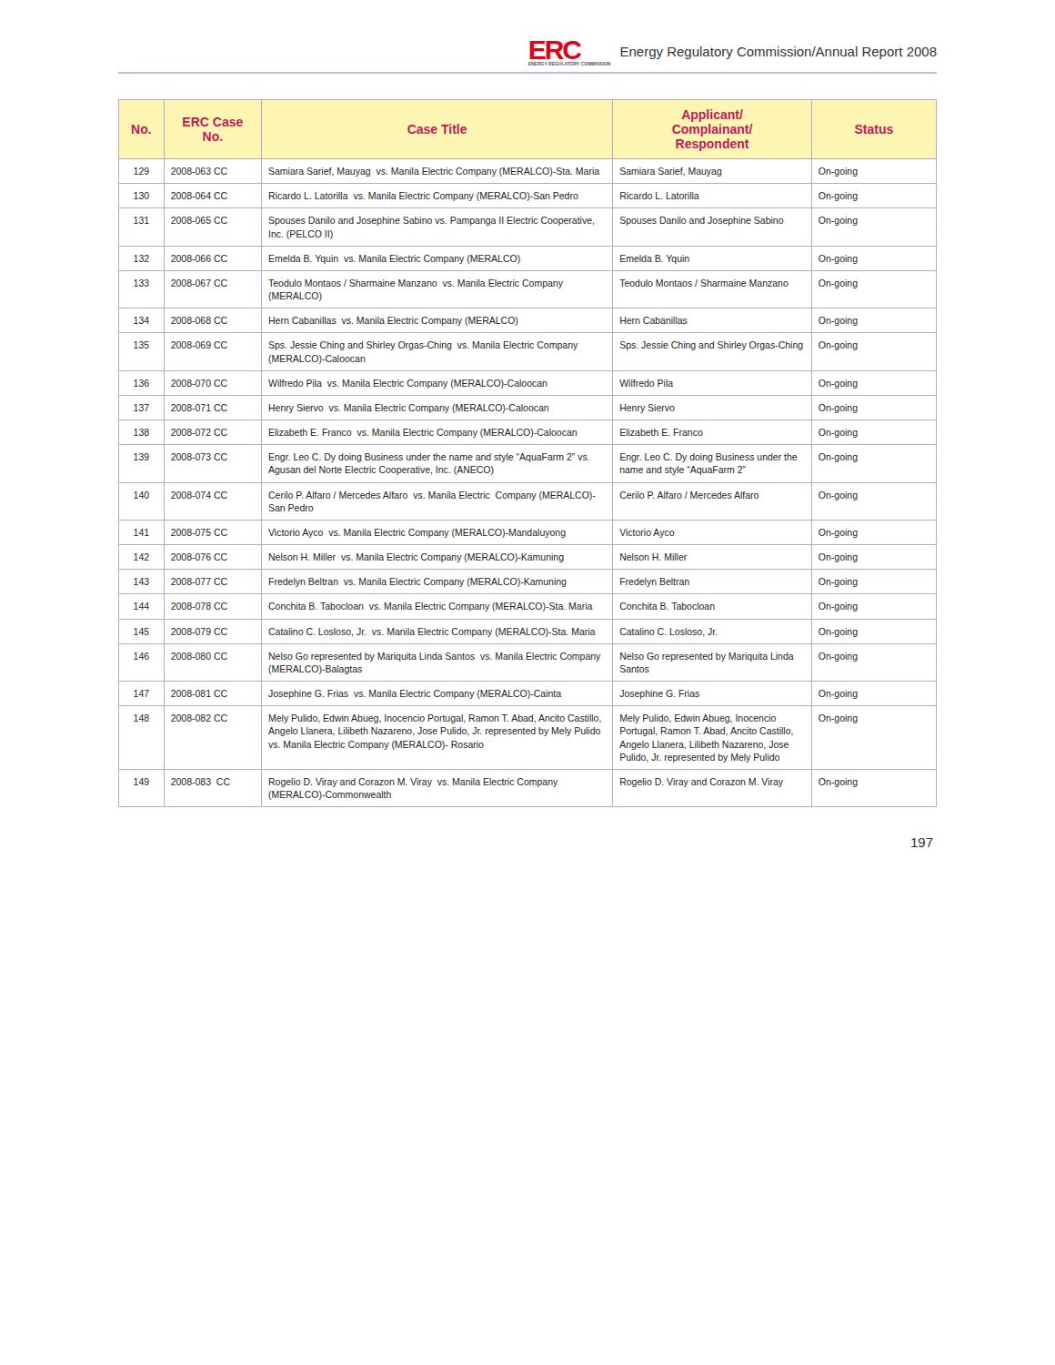ERCENERGY REGULATORY COMMISSION
Energy Regulatory Commission/Annual Report 2008
| No. | ERC Case No. | Case Title | Applicant/ Complainant/ Respondent | Status |
| --- | --- | --- | --- | --- |
| 129 | 2008-063 CC | Samiara Sarief, Mauyag vs. Manila Electric Company (MERALCO)-Sta. Maria | Samiara Sarief, Mauyag | On-going |
| 130 | 2008-064 CC | Ricardo L. Latorilla vs. Manila Electric Company (MERALCO)-San Pedro | Ricardo L. Latorilla | On-going |
| 131 | 2008-065 CC | Spouses Danilo and Josephine Sabino vs. Pampanga II Electric Cooperative, Inc. (PELCO II) | Spouses Danilo and Josephine Sabino | On-going |
| 132 | 2008-066 CC | Emelda B. Yquin vs. Manila Electric Company (MERALCO) | Emelda B. Yquin | On-going |
| 133 | 2008-067 CC | Teodulo Montaos / Sharmaine Manzano vs. Manila Electric Company (MERALCO) | Teodulo Montaos / Sharmaine Manzano | On-going |
| 134 | 2008-068 CC | Hern Cabanillas vs. Manila Electric Company (MERALCO) | Hern Cabanillas | On-going |
| 135 | 2008-069 CC | Sps. Jessie Ching and Shirley Orgas-Ching vs. Manila Electric Company (MERALCO)-Caloocan | Sps. Jessie Ching and Shirley Orgas-Ching | On-going |
| 136 | 2008-070 CC | Wilfredo Pila vs. Manila Electric Company (MERALCO)-Caloocan | Wilfredo Pila | On-going |
| 137 | 2008-071 CC | Henry Siervo vs. Manila Electric Company (MERALCO)-Caloocan | Henry Siervo | On-going |
| 138 | 2008-072 CC | Elizabeth E. Franco vs. Manila Electric Company (MERALCO)-Caloocan | Elizabeth E. Franco | On-going |
| 139 | 2008-073 CC | Engr. Leo C. Dy doing Business under the name and style “AquaFarm 2” vs. Agusan del Norte Electric Cooperative, Inc. (ANECO) | Engr. Leo C. Dy doing Business under the name and style “AquaFarm 2” | On-going |
| 140 | 2008-074 CC | Cerilo P. Alfaro / Mercedes Alfaro vs. Manila Electric Company (MERALCO)-San Pedro | Cerilo P. Alfaro / Mercedes Alfaro | On-going |
| 141 | 2008-075 CC | Victorio Ayco vs. Manila Electric Company (MERALCO)-Mandaluyong | Victorio Ayco | On-going |
| 142 | 2008-076 CC | Nelson H. Miller vs. Manila Electric Company (MERALCO)-Kamuning | Nelson H. Miller | On-going |
| 143 | 2008-077 CC | Fredelyn Beltran vs. Manila Electric Company (MERALCO)-Kamuning | Fredelyn Beltran | On-going |
| 144 | 2008-078 CC | Conchita B. Tabocloan vs. Manila Electric Company (MERALCO)-Sta. Maria | Conchita B. Tabocloan | On-going |
| 145 | 2008-079 CC | Catalino C. Losloso, Jr. vs. Manila Electric Company (MERALCO)-Sta. Maria | Catalino C. Losloso, Jr. | On-going |
| 146 | 2008-080 CC | Nelso Go represented by Mariquita Linda Santos vs. Manila Electric Company (MERALCO)-Balagtas | Nelso Go represented by Mariquita Linda Santos | On-going |
| 147 | 2008-081 CC | Josephine G. Frias vs. Manila Electric Company (MERALCO)-Cainta | Josephine G. Frias | On-going |
| 148 | 2008-082 CC | Mely Pulido, Edwin Abueg, Inocencio Portugal, Ramon T. Abad, Ancito Castillo, Angelo Llanera, Lilibeth Nazareno, Jose Pulido, Jr. represented by Mely Pulido vs. Manila Electric Company (MERALCO)- Rosario | Mely Pulido, Edwin Abueg, Inocencio Portugal, Ramon T. Abad, Ancito Castillo, Angelo Llanera, Lilibeth Nazareno, Jose Pulido, Jr. represented by Mely Pulido | On-going |
| 149 | 2008-083 CC | Rogelio D. Viray and Corazon M. Viray vs. Manila Electric Company (MERALCO)-Commonwealth | Rogelio D. Viray and Corazon M. Viray | On-going |
197